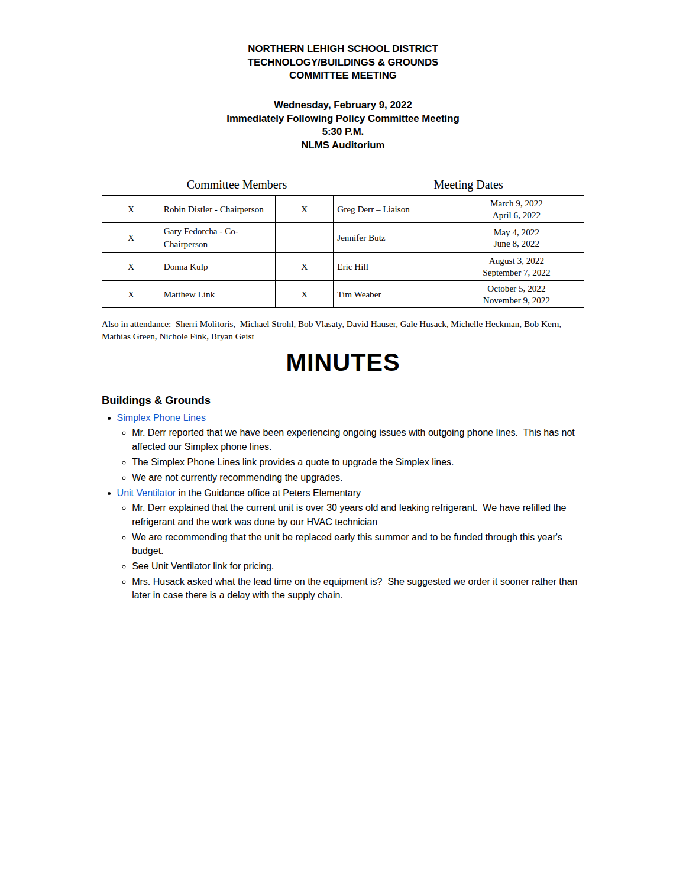NORTHERN LEHIGH SCHOOL DISTRICT
TECHNOLOGY/BUILDINGS & GROUNDS
COMMITTEE MEETING
Wednesday, February 9, 2022
Immediately Following Policy Committee Meeting
5:30 P.M.
NLMS Auditorium
Committee Members Meeting Dates
| X | Robin Distler - Chairperson | X | Greg Derr – Liaison | March 9, 2022 April 6, 2022 |
| X | Gary Fedorcha - Co-Chairperson | | Jennifer Butz | May 4, 2022 June 8, 2022 |
| X | Donna Kulp | X | Eric Hill | August 3, 2022 September 7, 2022 |
| X | Matthew Link | X | Tim Weaber | October 5, 2022 November 9, 2022 |
Also in attendance: Sherri Molitoris, Michael Strohl, Bob Vlasaty, David Hauser, Gale Husack, Michelle Heckman, Bob Kern, Mathias Green, Nichole Fink, Bryan Geist
MINUTES
Buildings & Grounds
Simplex Phone Lines
Mr. Derr reported that we have been experiencing ongoing issues with outgoing phone lines. This has not affected our Simplex phone lines.
The Simplex Phone Lines link provides a quote to upgrade the Simplex lines.
We are not currently recommending the upgrades.
Unit Ventilator in the Guidance office at Peters Elementary
Mr. Derr explained that the current unit is over 30 years old and leaking refrigerant. We have refilled the refrigerant and the work was done by our HVAC technician
We are recommending that the unit be replaced early this summer and to be funded through this year's budget.
See Unit Ventilator link for pricing.
Mrs. Husack asked what the lead time on the equipment is? She suggested we order it sooner rather than later in case there is a delay with the supply chain.